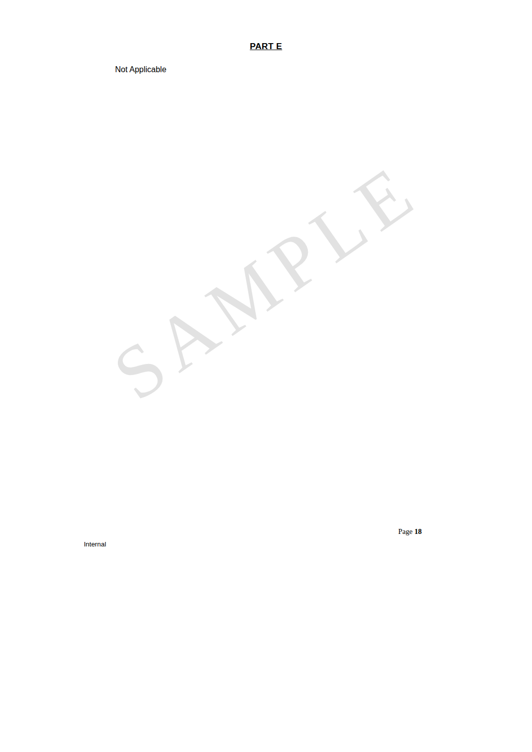SAMPLE
PART E
Not Applicable
Page 18
Internal